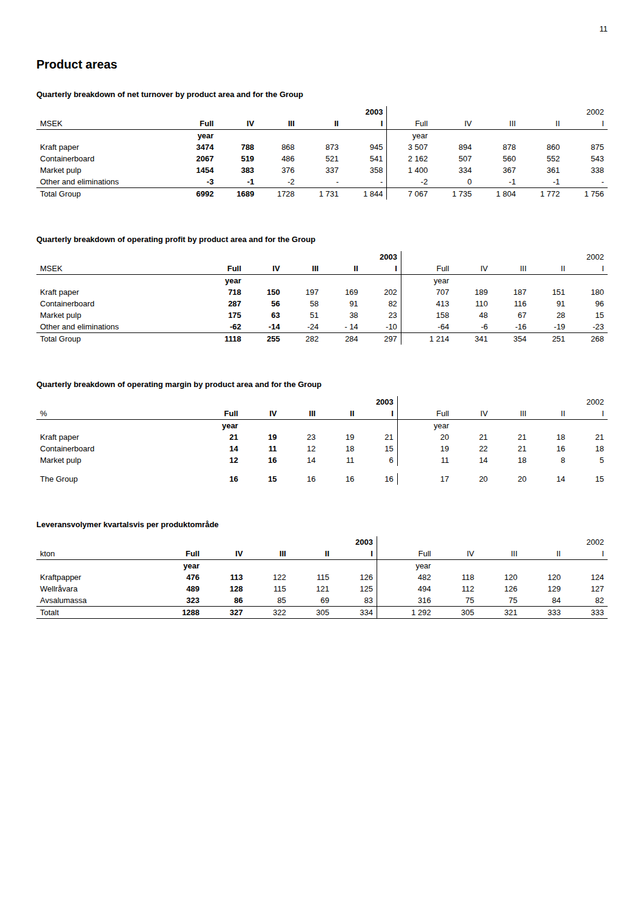11
Product areas
Quarterly breakdown of net turnover by product area and for the Group
| | 2003 | 2002 |
| --- | --- | --- |
| MSEK | Full | IV | III | II | I | Full | IV | III | II | I |
| | year | | | | | year | | | | |
| Kraft paper | 3474 | 788 | 868 | 873 | 945 | 3 507 | 894 | 878 | 860 | 875 |
| Containerboard | 2067 | 519 | 486 | 521 | 541 | 2 162 | 507 | 560 | 552 | 543 |
| Market pulp | 1454 | 383 | 376 | 337 | 358 | 1 400 | 334 | 367 | 361 | 338 |
| Other and eliminations | -3 | -1 | -2 | - | - | -2 | 0 | -1 | -1 | - |
| Total Group | 6992 | 1689 | 1728 | 1 731 | 1 844 | 7 067 | 1 735 | 1 804 | 1 772 | 1 756 |
Quarterly breakdown of operating profit by product area and for the Group
| | 2003 | 2002 |
| --- | --- | --- |
| MSEK | Full | IV | III | II | I | Full | IV | III | II | I |
| | year | | | | | year | | | | |
| Kraft paper | 718 | 150 | 197 | 169 | 202 | 707 | 189 | 187 | 151 | 180 |
| Containerboard | 287 | 56 | 58 | 91 | 82 | 413 | 110 | 116 | 91 | 96 |
| Market pulp | 175 | 63 | 51 | 38 | 23 | 158 | 48 | 67 | 28 | 15 |
| Other and eliminations | -62 | -14 | -24 | - 14 | -10 | -64 | -6 | -16 | -19 | -23 |
| Total Group | 1118 | 255 | 282 | 284 | 297 | 1 214 | 341 | 354 | 251 | 268 |
Quarterly breakdown of operating margin by product area and for the Group
| | 2003 | 2002 |
| --- | --- | --- |
| % | Full | IV | III | II | I | Full | IV | III | II | I |
| | year | | | | | year | | | | |
| Kraft paper | 21 | 19 | 23 | 19 | 21 | 20 | 21 | 21 | 18 | 21 |
| Containerboard | 14 | 11 | 12 | 18 | 15 | 19 | 22 | 21 | 16 | 18 |
| Market pulp | 12 | 16 | 14 | 11 | 6 | 11 | 14 | 18 | 8 | 5 |
| The Group | 16 | 15 | 16 | 16 | 16 | 17 | 20 | 20 | 14 | 15 |
Leveransvolymer kvartalsvis per produktområde
| | 2003 | 2002 |
| --- | --- | --- |
| kton | Full | IV | III | II | I | Full | IV | III | II | I |
| | year | | | | | year | | | | |
| Kraftpapper | 476 | 113 | 122 | 115 | 126 | 482 | 118 | 120 | 120 | 124 |
| Wellråvara | 489 | 128 | 115 | 121 | 125 | 494 | 112 | 126 | 129 | 127 |
| Avsalumassa | 323 | 86 | 85 | 69 | 83 | 316 | 75 | 75 | 84 | 82 |
| Totalt | 1288 | 327 | 322 | 305 | 334 | 1 292 | 305 | 321 | 333 | 333 |